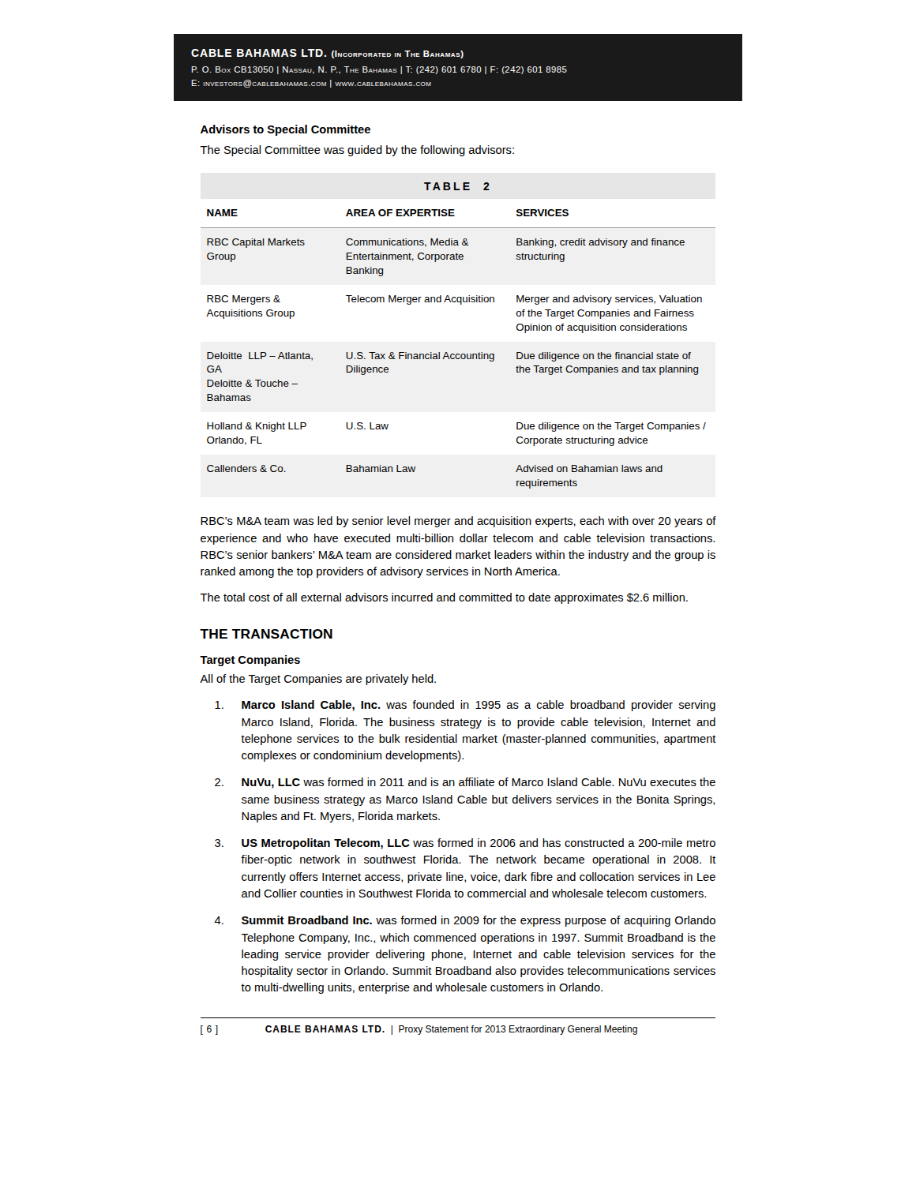CABLE BAHAMAS LTD. (Incorporated in The Bahamas)
P. O. Box CB13050 | Nassau, N. P., The Bahamas | T: (242) 601 6780 | F: (242) 601 8985
E: investors@cablebahamas.com | www.cablebahamas.com
Advisors to Special Committee
The Special Committee was guided by the following advisors:
TABLE 2
| NAME | AREA OF EXPERTISE | SERVICES |
| --- | --- | --- |
| RBC Capital Markets Group | Communications, Media & Entertainment, Corporate Banking | Banking, credit advisory and finance structuring |
| RBC Mergers & Acquisitions Group | Telecom Merger and Acquisition | Merger and advisory services, Valuation of the Target Companies and Fairness Opinion of acquisition considerations |
| Deloitte LLP – Atlanta, GA Deloitte & Touche – Bahamas | U.S. Tax & Financial Accounting Diligence | Due diligence on the financial state of the Target Companies and tax planning |
| Holland & Knight LLP Orlando, FL | U.S. Law | Due diligence on the Target Companies / Corporate structuring advice |
| Callenders & Co. | Bahamian Law | Advised on Bahamian laws and requirements |
RBC’s M&A team was led by senior level merger and acquisition experts, each with over 20 years of experience and who have executed multi-billion dollar telecom and cable television transactions. RBC’s senior bankers’ M&A team are considered market leaders within the industry and the group is ranked among the top providers of advisory services in North America.
The total cost of all external advisors incurred and committed to date approximates $2.6 million.
THE TRANSACTION
Target Companies
All of the Target Companies are privately held.
Marco Island Cable, Inc. was founded in 1995 as a cable broadband provider serving Marco Island, Florida. The business strategy is to provide cable television, Internet and telephone services to the bulk residential market (master-planned communities, apartment complexes or condominium developments).
NuVu, LLC was formed in 2011 and is an affiliate of Marco Island Cable. NuVu executes the same business strategy as Marco Island Cable but delivers services in the Bonita Springs, Naples and Ft. Myers, Florida markets.
US Metropolitan Telecom, LLC was formed in 2006 and has constructed a 200-mile metro fiber-optic network in southwest Florida. The network became operational in 2008. It currently offers Internet access, private line, voice, dark fibre and collocation services in Lee and Collier counties in Southwest Florida to commercial and wholesale telecom customers.
Summit Broadband Inc. was formed in 2009 for the express purpose of acquiring Orlando Telephone Company, Inc., which commenced operations in 1997. Summit Broadband is the leading service provider delivering phone, Internet and cable television services for the hospitality sector in Orlando. Summit Broadband also provides telecommunications services to multi-dwelling units, enterprise and wholesale customers in Orlando.
[ 6 ]
CABLE BAHAMAS LTD. | Proxy Statement for 2013 Extraordinary General Meeting